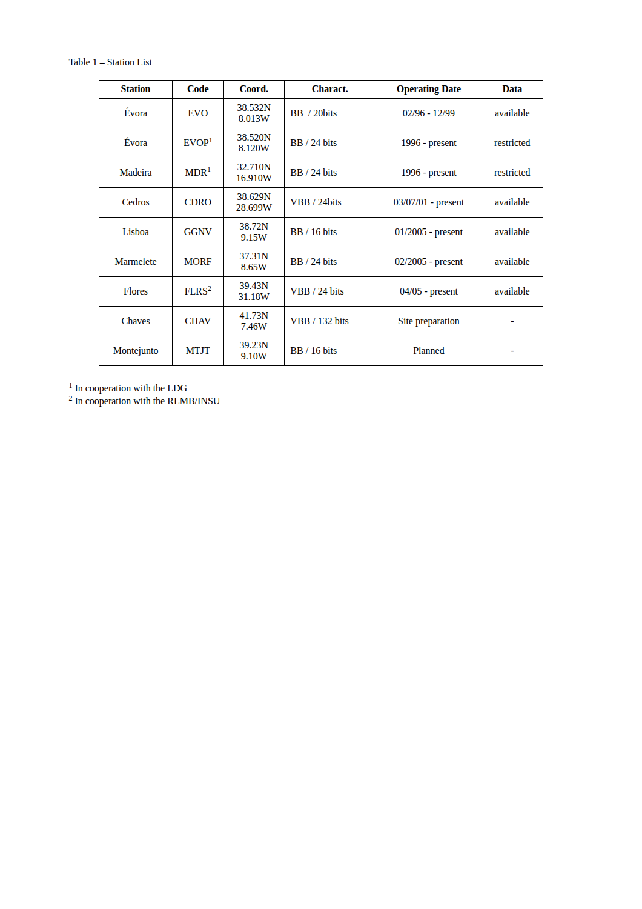Table 1 – Station List
| Station | Code | Coord. | Charact. | Operating Date | Data |
| --- | --- | --- | --- | --- | --- |
| Évora | EVO | 38.532N 8.013W | BB / 20bits | 02/96 - 12/99 | available |
| Évora | EVOP 1 | 38.520N 8.120W | BB / 24 bits | 1996 - present | restricted |
| Madeira | MDR 1 | 32.710N 16.910W | BB / 24 bits | 1996 - present | restricted |
| Cedros | CDRO | 38.629N 28.699W | VBB / 24bits | 03/07/01 - present | available |
| Lisboa | GGNV | 38.72N 9.15W | BB / 16 bits | 01/2005 - present | available |
| Marmelete | MORF | 37.31N 8.65W | BB / 24 bits | 02/2005 - present | available |
| Flores | FLRS 2 | 39.43N 31.18W | VBB / 24 bits | 04/05 - present | available |
| Chaves | CHAV | 41.73N 7.46W | VBB / 132 bits | Site preparation | - |
| Montejunto | MTJT | 39.23N 9.10W | BB / 16 bits | Planned | - |
1 In cooperation with the LDG
2 In cooperation with the RLMB/INSU